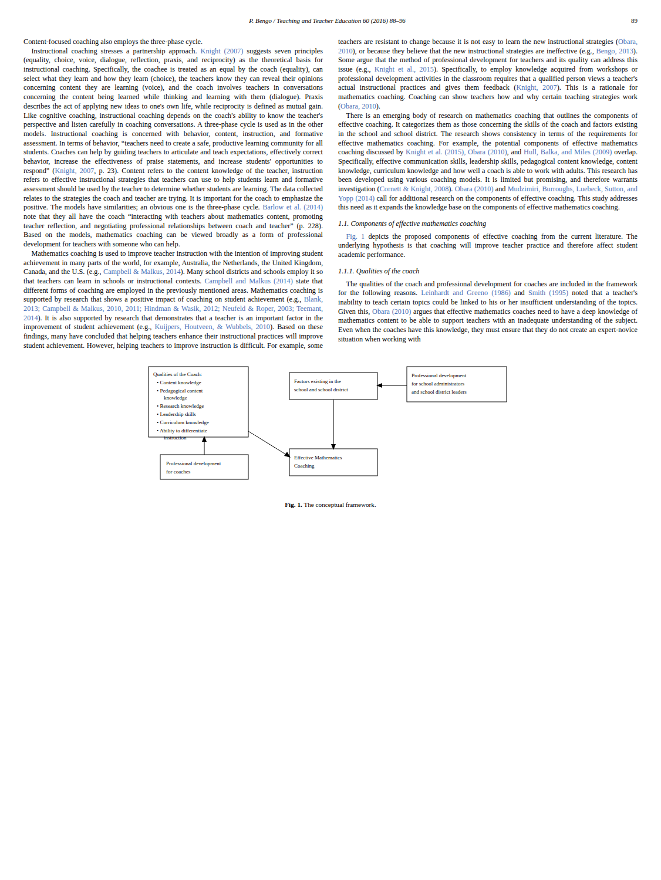P. Bengo / Teaching and Teacher Education 60 (2016) 88–96
89
Content-focused coaching also employs the three-phase cycle.
Instructional coaching stresses a partnership approach. Knight (2007) suggests seven principles (equality, choice, voice, dialogue, reflection, praxis, and reciprocity) as the theoretical basis for instructional coaching. Specifically, the coachee is treated as an equal by the coach (equality), can select what they learn and how they learn (choice), the teachers know they can reveal their opinions concerning content they are learning (voice), and the coach involves teachers in conversations concerning the content being learned while thinking and learning with them (dialogue). Praxis describes the act of applying new ideas to one's own life, while reciprocity is defined as mutual gain. Like cognitive coaching, instructional coaching depends on the coach's ability to know the teacher's perspective and listen carefully in coaching conversations. A three-phase cycle is used as in the other models. Instructional coaching is concerned with behavior, content, instruction, and formative assessment. In terms of behavior, “teachers need to create a safe, productive learning community for all students. Coaches can help by guiding teachers to articulate and teach expectations, effectively correct behavior, increase the effectiveness of praise statements, and increase students' opportunities to respond” (Knight, 2007, p. 23). Content refers to the content knowledge of the teacher, instruction refers to effective instructional strategies that teachers can use to help students learn and formative assessment should be used by the teacher to determine whether students are learning. The data collected relates to the strategies the coach and teacher are trying. It is important for the coach to emphasize the positive. The models have similarities; an obvious one is the three-phase cycle. Barlow et al. (2014) note that they all have the coach “interacting with teachers about mathematics content, promoting teacher reflection, and negotiating professional relationships between coach and teacher” (p. 228). Based on the models, mathematics coaching can be viewed broadly as a form of professional development for teachers with someone who can help.
Mathematics coaching is used to improve teacher instruction with the intention of improving student achievement in many parts of the world, for example, Australia, the Netherlands, the United Kingdom, Canada, and the U.S. (e.g., Campbell & Malkus, 2014). Many school districts and schools employ it so that teachers can learn in schools or instructional contexts. Campbell and Malkus (2014) state that different forms of coaching are employed in the previously mentioned areas. Mathematics coaching is supported by research that shows a positive impact of coaching on student achievement (e.g., Blank, 2013; Campbell & Malkus, 2010, 2011; Hindman & Wasik, 2012; Neufeld & Roper, 2003; Teemant, 2014). It is also supported by research that demonstrates that a teacher is an important factor in the improvement of student achievement (e.g., Kuijpers, Houtveen, & Wubbels, 2010). Based on these findings, many have concluded that helping teachers enhance their instructional practices will improve student achievement. However, helping teachers to improve instruction is difficult. For example, some teachers are resistant to change because it is not easy to learn the new instructional strategies (Obara, 2010), or because they believe that the new instructional strategies are ineffective (e.g., Bengo, 2013). Some argue that the method of professional development for teachers and its quality can address this issue (e.g., Knight et al., 2015). Specifically, to employ knowledge acquired from workshops or professional development activities in the classroom requires that a qualified person views a teacher's actual instructional practices and gives them feedback (Knight, 2007). This is a rationale for mathematics coaching. Coaching can show teachers how and why certain teaching strategies work (Obara, 2010).
There is an emerging body of research on mathematics coaching that outlines the components of effective coaching. It categorizes them as those concerning the skills of the coach and factors existing in the school and school district. The research shows consistency in terms of the requirements for effective mathematics coaching. For example, the potential components of effective mathematics coaching discussed by Knight et al. (2015), Obara (2010), and Hull, Balka, and Miles (2009) overlap. Specifically, effective communication skills, leadership skills, pedagogical content knowledge, content knowledge, curriculum knowledge and how well a coach is able to work with adults. This research has been developed using various coaching models. It is limited but promising, and therefore warrants investigation (Cornett & Knight, 2008). Obara (2010) and Mudzimiri, Burroughs, Luebeck, Sutton, and Yopp (2014) call for additional research on the components of effective coaching. This study addresses this need as it expands the knowledge base on the components of effective mathematics coaching.
1.1. Components of effective mathematics coaching
Fig. 1 depicts the proposed components of effective coaching from the current literature. The underlying hypothesis is that coaching will improve teacher practice and therefore affect student academic performance.
1.1.1. Qualities of the coach
The qualities of the coach and professional development for coaches are included in the framework for the following reasons. Leinhardt and Greeno (1986) and Smith (1995) noted that a teacher's inability to teach certain topics could be linked to his or her insufficient understanding of the topics. Given this, Obara (2010) argues that effective mathematics coaches need to have a deep knowledge of mathematics content to be able to support teachers with an inadequate understanding of the subject. Even when the coaches have this knowledge, they must ensure that they do not create an expert-novice situation when working with
Qualities of the Coach: • Content knowledge • Pedagogical content knowledge • Research knowledge • Leadership skills • Curriculum knowledge • Ability to differentiate instruction Professional development for coaches Factors existing in the school and school district Professional development for school administrators and school district leaders Effective Mathematics Coaching
Fig. 1. The conceptual framework.